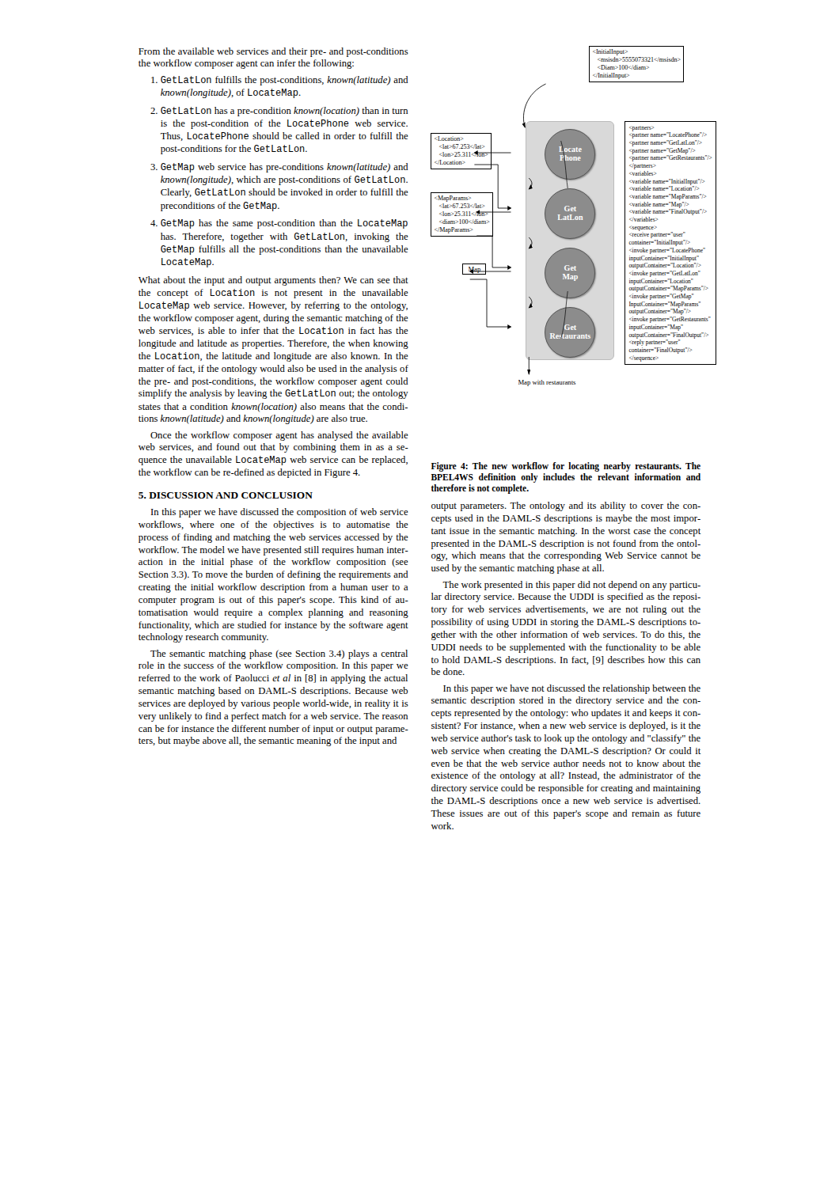From the available web services and their pre- and post-conditions the workflow composer agent can infer the following:
GetLatLon fulfills the post-conditions, known(latitude) and known(longitude), of LocateMap.
GetLatLon has a pre-condition known(location) than in turn is the post-condition of the LocatePhone web service. Thus, LocatePhone should be called in order to fulfill the post-conditions for the GetLatLon.
GetMap web service has pre-conditions known(latitude) and known(longitude), which are post-conditions of GetLatLon. Clearly, GetLatLon should be invoked in order to fulfill the preconditions of the GetMap.
GetMap has the same post-condition than the LocateMap has. Therefore, together with GetLatLon, invoking the GetMap fulfills all the post-conditions than the unavailable LocateMap.
What about the input and output arguments then? We can see that the concept of Location is not present in the unavailable LocateMap web service. However, by referring to the ontology, the workflow composer agent, during the semantic matching of the web services, is able to infer that the Location in fact has the longitude and latitude as properties. Therefore, the when knowing the Location, the latitude and longitude are also known. In the matter of fact, if the ontology would also be used in the analysis of the pre- and post-conditions, the workflow composer agent could simplify the analysis by leaving the GetLatLon out; the ontology states that a condition known(location) also means that the conditions known(latitude) and known(longitude) are also true.
Once the workflow composer agent has analysed the available web services, and found out that by combining them in as a sequence the unavailable LocateMap web service can be replaced, the workflow can be re-defined as depicted in Figure 4.
5. DISCUSSION AND CONCLUSION
In this paper we have discussed the composition of web service workflows, where one of the objectives is to automatise the process of finding and matching the web services accessed by the workflow. The model we have presented still requires human interaction in the initial phase of the workflow composition (see Section 3.3). To move the burden of defining the requirements and creating the initial workflow description from a human user to a computer program is out of this paper's scope. This kind of automatisation would require a complex planning and reasoning functionality, which are studied for instance by the software agent technology research community.
The semantic matching phase (see Section 3.4) plays a central role in the success of the workflow composition. In this paper we referred to the work of Paolucci et al in [8] in applying the actual semantic matching based on DAML-S descriptions. Because web services are deployed by various people world-wide, in reality it is very unlikely to find a perfect match for a web service. The reason can be for instance the different number of input or output parameters, but maybe above all, the semantic meaning of the input and
<InitialInput>
<msisdn>5555073321</msisdn>
<Diam>100</diam>
</InitialInput>
Locate
Phone
Get
LatLon
Get
Map
Get
Restaurants
<Location>
<lat>67.253</lat>
<lon>25.311</lon>
</Location>
<MapParams>
<lat>67.253</lat>
<lon>25.311</lon>
<diam>100</diam>
</MapParams>
Map
Map with restaurants
<partners>
<partner name="LocatePhone"/>
<partner name="GetLatLon"/>
<partner name="GetMap"/>
<partner name="GetRestaurants"/>
</partners>
<variables>
<variable name="InitialInput"/>
<variable name="Location"/>
<variable name="MapParams"/>
<variable name="Map"/>
<variable name="FinalOutput"/>
</variables>
<sequence>
<receive partner="user"
container="InitialInput"/>
<invoke partner="LocatePhone"
inputContainer="InitialInput"
outputContainer="Location"/>
<invoke partner="GetLatLon"
inputContainer="Location"
outputContainer="MapParams"/>
<invoke partner="GetMap"
InputContainer="MapParams"
outputContainer="Map"/>
<invoke partner="GetRestaurants"
inputContainer="Map"
outputContainer="FinalOutput"/>
<reply partner="user"
container="FinalOutput"/>
</sequence>
Figure 4: The new workflow for locating nearby restaurants. The BPEL4WS definition only includes the relevant information and therefore is not complete.
output parameters. The ontology and its ability to cover the concepts used in the DAML-S descriptions is maybe the most important issue in the semantic matching. In the worst case the concept presented in the DAML-S description is not found from the ontology, which means that the corresponding Web Service cannot be used by the semantic matching phase at all.
The work presented in this paper did not depend on any particular directory service. Because the UDDI is specified as the repository for web services advertisements, we are not ruling out the possibility of using UDDI in storing the DAML-S descriptions together with the other information of web services. To do this, the UDDI needs to be supplemented with the functionality to be able to hold DAML-S descriptions. In fact, [9] describes how this can be done.
In this paper we have not discussed the relationship between the semantic description stored in the directory service and the concepts represented by the ontology: who updates it and keeps it consistent? For instance, when a new web service is deployed, is it the web service author's task to look up the ontology and "classify" the web service when creating the DAML-S description? Or could it even be that the web service author needs not to know about the existence of the ontology at all? Instead, the administrator of the directory service could be responsible for creating and maintaining the DAML-S descriptions once a new web service is advertised. These issues are out of this paper's scope and remain as future work.